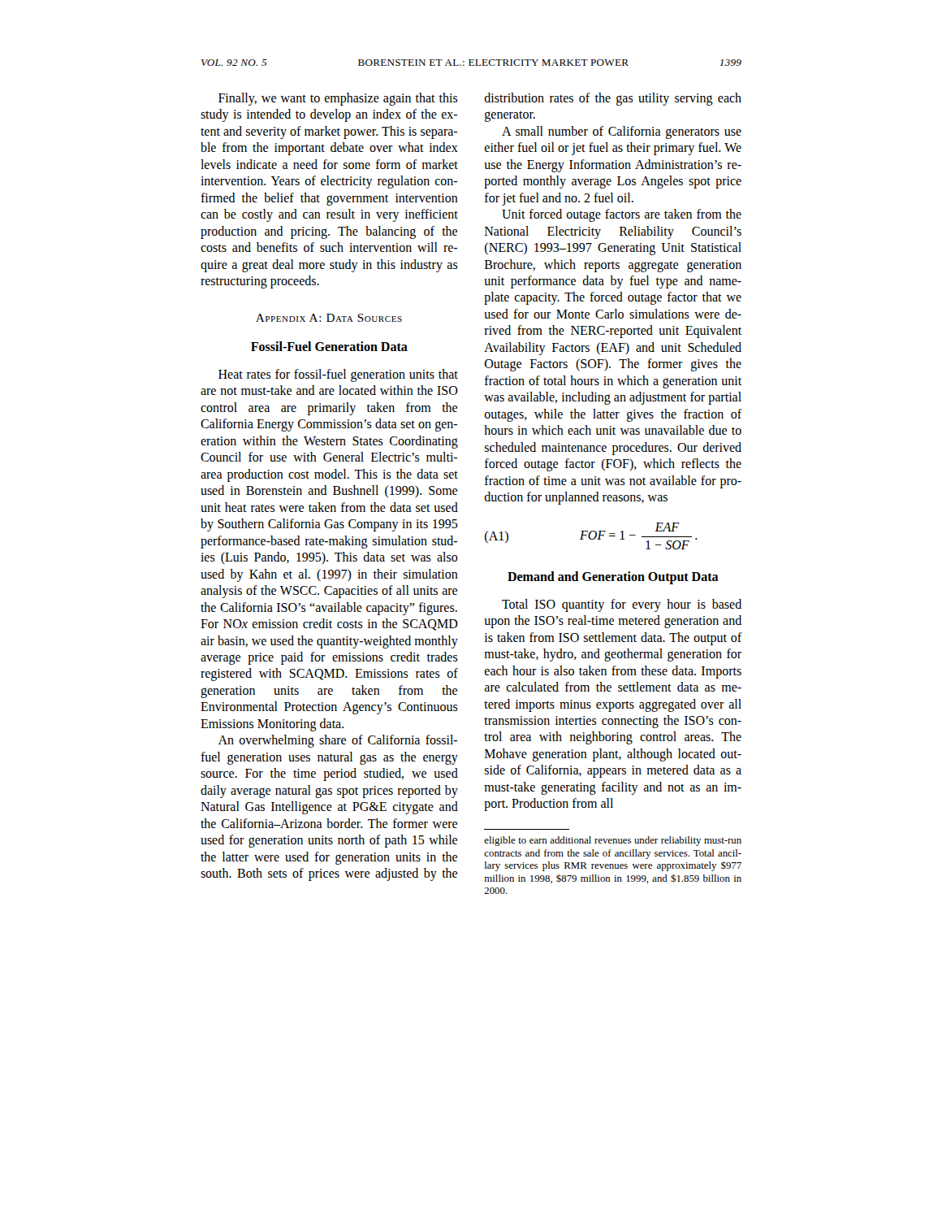VOL. 92 NO. 5 BORENSTEIN ET AL.: ELECTRICITY MARKET POWER 1399
Finally, we want to emphasize again that this study is intended to develop an index of the extent and severity of market power. This is separable from the important debate over what index levels indicate a need for some form of market intervention. Years of electricity regulation confirmed the belief that government intervention can be costly and can result in very inefficient production and pricing. The balancing of the costs and benefits of such intervention will require a great deal more study in this industry as restructuring proceeds.
Appendix A: Data Sources
Fossil-Fuel Generation Data
Heat rates for fossil-fuel generation units that are not must-take and are located within the ISO control area are primarily taken from the California Energy Commission’s data set on generation within the Western States Coordinating Council for use with General Electric’s multi-area production cost model. This is the data set used in Borenstein and Bushnell (1999). Some unit heat rates were taken from the data set used by Southern California Gas Company in its 1995 performance-based rate-making simulation studies (Luis Pando, 1995). This data set was also used by Kahn et al. (1997) in their simulation analysis of the WSCC. Capacities of all units are the California ISO’s “available capacity” figures. For NOx emission credit costs in the SCAQMD air basin, we used the quantity-weighted monthly average price paid for emissions credit trades registered with SCAQMD. Emissions rates of generation units are taken from the Environmental Protection Agency’s Continuous Emissions Monitoring data.
An overwhelming share of California fossil-fuel generation uses natural gas as the energy source. For the time period studied, we used daily average natural gas spot prices reported by Natural Gas Intelligence at PG&E citygate and the California–Arizona border. The former were used for generation units north of path 15 while the latter were used for generation units in the south. Both sets of prices were adjusted by the distribution rates of the gas utility serving each generator.
A small number of California generators use either fuel oil or jet fuel as their primary fuel. We use the Energy Information Administration’s reported monthly average Los Angeles spot price for jet fuel and no. 2 fuel oil.
Unit forced outage factors are taken from the National Electricity Reliability Council’s (NERC) 1993–1997 Generating Unit Statistical Brochure, which reports aggregate generation unit performance data by fuel type and nameplate capacity. The forced outage factor that we used for our Monte Carlo simulations were derived from the NERC-reported unit Equivalent Availability Factors (EAF) and unit Scheduled Outage Factors (SOF). The former gives the fraction of total hours in which a generation unit was available, including an adjustment for partial outages, while the latter gives the fraction of hours in which each unit was unavailable due to scheduled maintenance procedures. Our derived forced outage factor (FOF), which reflects the fraction of time a unit was not available for production for unplanned reasons, was
(A1) FOF = 1 − EAF 1 − SOF .
Demand and Generation Output Data
Total ISO quantity for every hour is based upon the ISO’s real-time metered generation and is taken from ISO settlement data. The output of must-take, hydro, and geothermal generation for each hour is also taken from these data. Imports are calculated from the settlement data as metered imports minus exports aggregated over all transmission interties connecting the ISO’s control area with neighboring control areas. The Mohave generation plant, although located outside of California, appears in metered data as a must-take generating facility and not as an import. Production from all
eligible to earn additional revenues under reliability must-run contracts and from the sale of ancillary services. Total ancillary services plus RMR revenues were approximately $977 million in 1998, $879 million in 1999, and $1.859 billion in 2000.